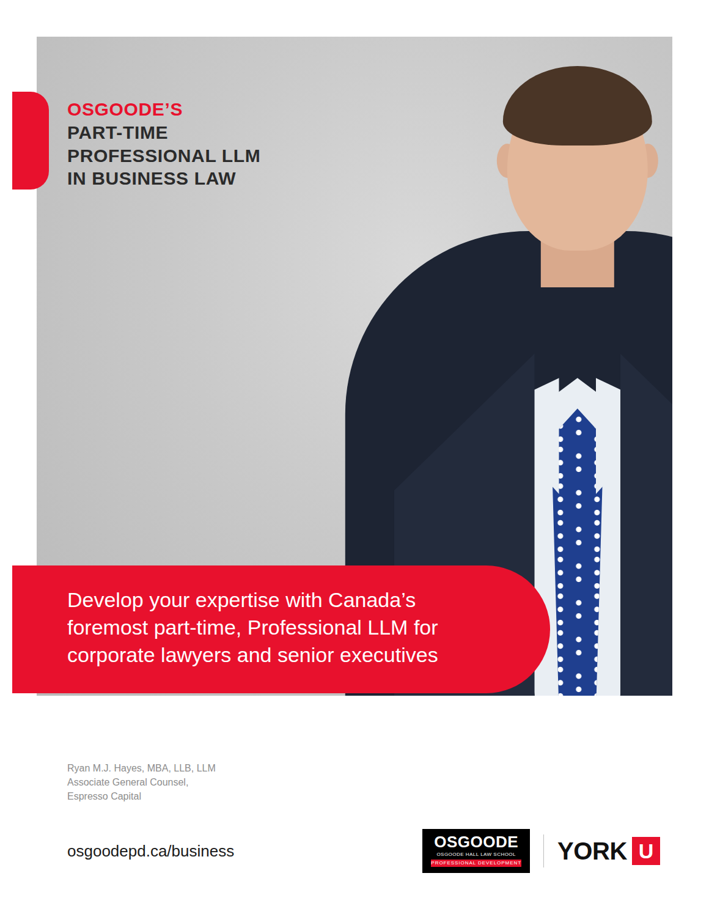OSGOODE’S
PART-TIME
PROFESSIONAL LLM
IN BUSINESS LAW
Develop your expertise with Canada’s foremost part-time, Professional LLM for corporate lawyers and senior executives
Ryan M.J. Hayes, MBA, LLB, LLM
Associate General Counsel,
Espresso Capital
osgoodepd.ca/business
OSGOODE
OSGOODE HALL LAW SCHOOL
PROFESSIONAL DEVELOPMENT
YORK U